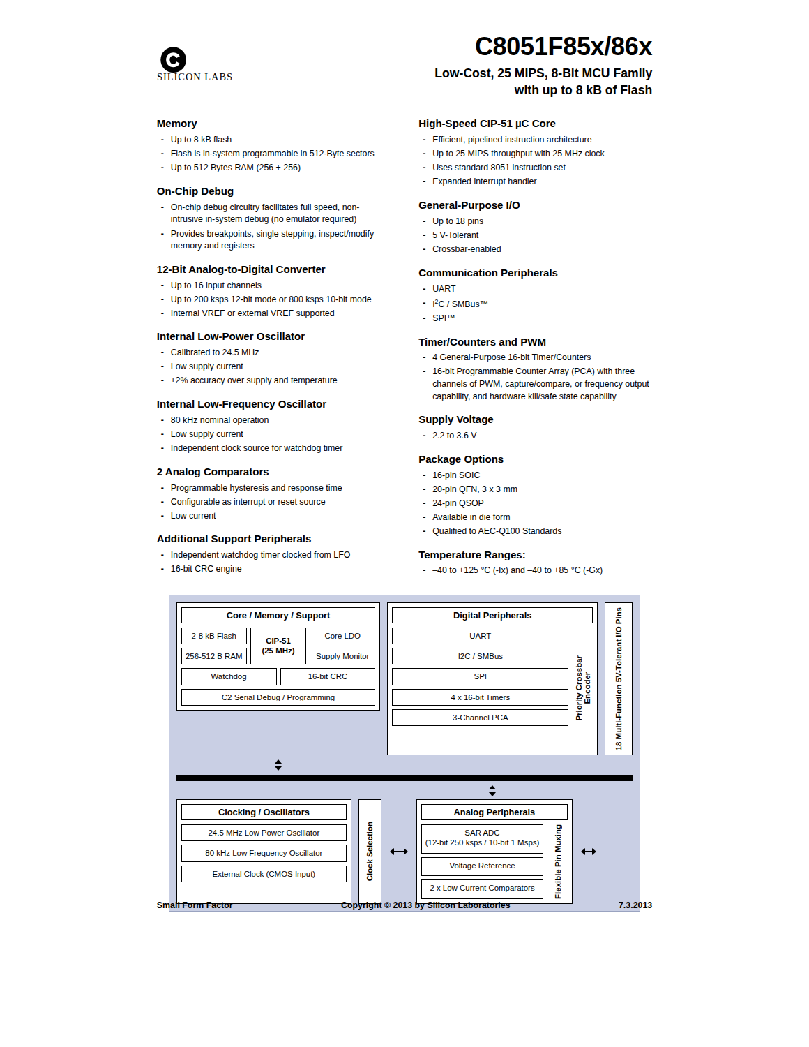SILICON LABS
C8051F85x/86x
Low-Cost, 25 MIPS, 8-Bit MCU Family
with up to 8 kB of Flash
Memory
Up to 8 kB flash
Flash is in-system programmable in 512-Byte sectors
Up to 512 Bytes RAM (256 + 256)
On-Chip Debug
On-chip debug circuitry facilitates full speed, non-intrusive in-system debug (no emulator required)
Provides breakpoints, single stepping, inspect/modify memory and registers
12-Bit Analog-to-Digital Converter
Up to 16 input channels
Up to 200 ksps 12-bit mode or 800 ksps 10-bit mode
Internal VREF or external VREF supported
Internal Low-Power Oscillator
Calibrated to 24.5 MHz
Low supply current
±2% accuracy over supply and temperature
Internal Low-Frequency Oscillator
80 kHz nominal operation
Low supply current
Independent clock source for watchdog timer
2 Analog Comparators
Programmable hysteresis and response time
Configurable as interrupt or reset source
Low current
Additional Support Peripherals
Independent watchdog timer clocked from LFO
16-bit CRC engine
High-Speed CIP-51 µC Core
Efficient, pipelined instruction architecture
Up to 25 MIPS throughput with 25 MHz clock
Uses standard 8051 instruction set
Expanded interrupt handler
General-Purpose I/O
Up to 18 pins
5 V-Tolerant
Crossbar-enabled
Communication Peripherals
UART
I2C / SMBus™
SPI™
Timer/Counters and PWM
4 General-Purpose 16-bit Timer/Counters
16-bit Programmable Counter Array (PCA) with three channels of PWM, capture/compare, or frequency output capability, and hardware kill/safe state capability
Supply Voltage
2.2 to 3.6 V
Package Options
16-pin SOIC
20-pin QFN, 3 x 3 mm
24-pin QSOP
Available in die form
Qualified to AEC-Q100 Standards
Temperature Ranges:
–40 to +125 °C (-Ix) and –40 to +85 °C (-Gx)
Core / Memory / Support
2-8 kB Flash
256-512 B RAM
CIP-51
(25 MHz)
Core LDO
Supply Monitor
Watchdog
16-bit CRC
C2 Serial Debug / Programming
Digital Peripherals
UART
I2C / SMBus
SPI
4 x 16-bit Timers
3-Channel PCA
Priority Crossbar
Encoder
18 Multi-Function 5V-Tolerant I/O Pins
Clocking / Oscillators
24.5 MHz Low Power Oscillator
80 kHz Low Frequency Oscillator
External Clock (CMOS Input)
Clock Selection
Analog Peripherals
SAR ADC
(12-bit 250 ksps / 10-bit 1 Msps)
Voltage Reference
2 x Low Current Comparators
Flexible Pin Muxing
Small Form Factor
Copyright © 2013 by Silicon Laboratories
7.3.2013